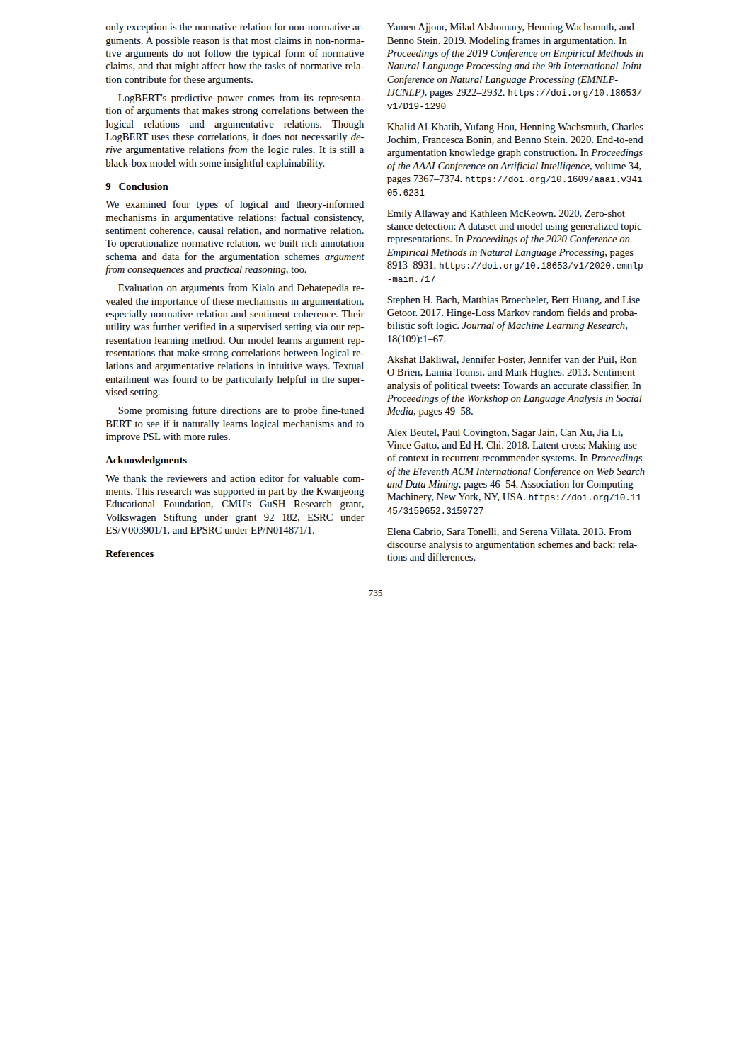only exception is the normative relation for non-normative arguments. A possible reason is that most claims in non-normative arguments do not follow the typical form of normative claims, and that might affect how the tasks of normative relation contribute for these arguments.
LogBERT's predictive power comes from its representation of arguments that makes strong correlations between the logical relations and argumentative relations. Though LogBERT uses these correlations, it does not necessarily derive argumentative relations from the logic rules. It is still a black-box model with some insightful explainability.
9 Conclusion
We examined four types of logical and theory-informed mechanisms in argumentative relations: factual consistency, sentiment coherence, causal relation, and normative relation. To operationalize normative relation, we built rich annotation schema and data for the argumentation schemes argument from consequences and practical reasoning, too.
Evaluation on arguments from Kialo and Debatepedia revealed the importance of these mechanisms in argumentation, especially normative relation and sentiment coherence. Their utility was further verified in a supervised setting via our representation learning method. Our model learns argument representations that make strong correlations between logical relations and argumentative relations in intuitive ways. Textual entailment was found to be particularly helpful in the supervised setting.
Some promising future directions are to probe fine-tuned BERT to see if it naturally learns logical mechanisms and to improve PSL with more rules.
Acknowledgments
We thank the reviewers and action editor for valuable comments. This research was supported in part by the Kwanjeong Educational Foundation, CMU's GuSH Research grant, Volkswagen Stiftung under grant 92 182, ESRC under ES/V003901/1, and EPSRC under EP/N014871/1.
References
Yamen Ajjour, Milad Alshomary, Henning Wachsmuth, and Benno Stein. 2019. Modeling frames in argumentation. In Proceedings of the 2019 Conference on Empirical Methods in Natural Language Processing and the 9th International Joint Conference on Natural Language Processing (EMNLP-IJCNLP), pages 2922–2932. https://doi.org/10.18653/v1/D19-1290
Khalid Al-Khatib, Yufang Hou, Henning Wachsmuth, Charles Jochim, Francesca Bonin, and Benno Stein. 2020. End-to-end argumentation knowledge graph construction. In Proceedings of the AAAI Conference on Artificial Intelligence, volume 34, pages 7367–7374. https://doi.org/10.1609/aaai.v34i05.6231
Emily Allaway and Kathleen McKeown. 2020. Zero-shot stance detection: A dataset and model using generalized topic representations. In Proceedings of the 2020 Conference on Empirical Methods in Natural Language Processing, pages 8913–8931. https://doi.org/10.18653/v1/2020.emnlp-main.717
Stephen H. Bach, Matthias Broecheler, Bert Huang, and Lise Getoor. 2017. Hinge-Loss Markov random fields and probabilistic soft logic. Journal of Machine Learning Research, 18(109):1–67.
Akshat Bakliwal, Jennifer Foster, Jennifer van der Puil, Ron O Brien, Lamia Tounsi, and Mark Hughes. 2013. Sentiment analysis of political tweets: Towards an accurate classifier. In Proceedings of the Workshop on Language Analysis in Social Media, pages 49–58.
Alex Beutel, Paul Covington, Sagar Jain, Can Xu, Jia Li, Vince Gatto, and Ed H. Chi. 2018. Latent cross: Making use of context in recurrent recommender systems. In Proceedings of the Eleventh ACM International Conference on Web Search and Data Mining, pages 46–54. Association for Computing Machinery, New York, NY, USA. https://doi.org/10.1145/3159652.3159727
Elena Cabrio, Sara Tonelli, and Serena Villata. 2013. From discourse analysis to argumentation schemes and back: relations and differences.
735